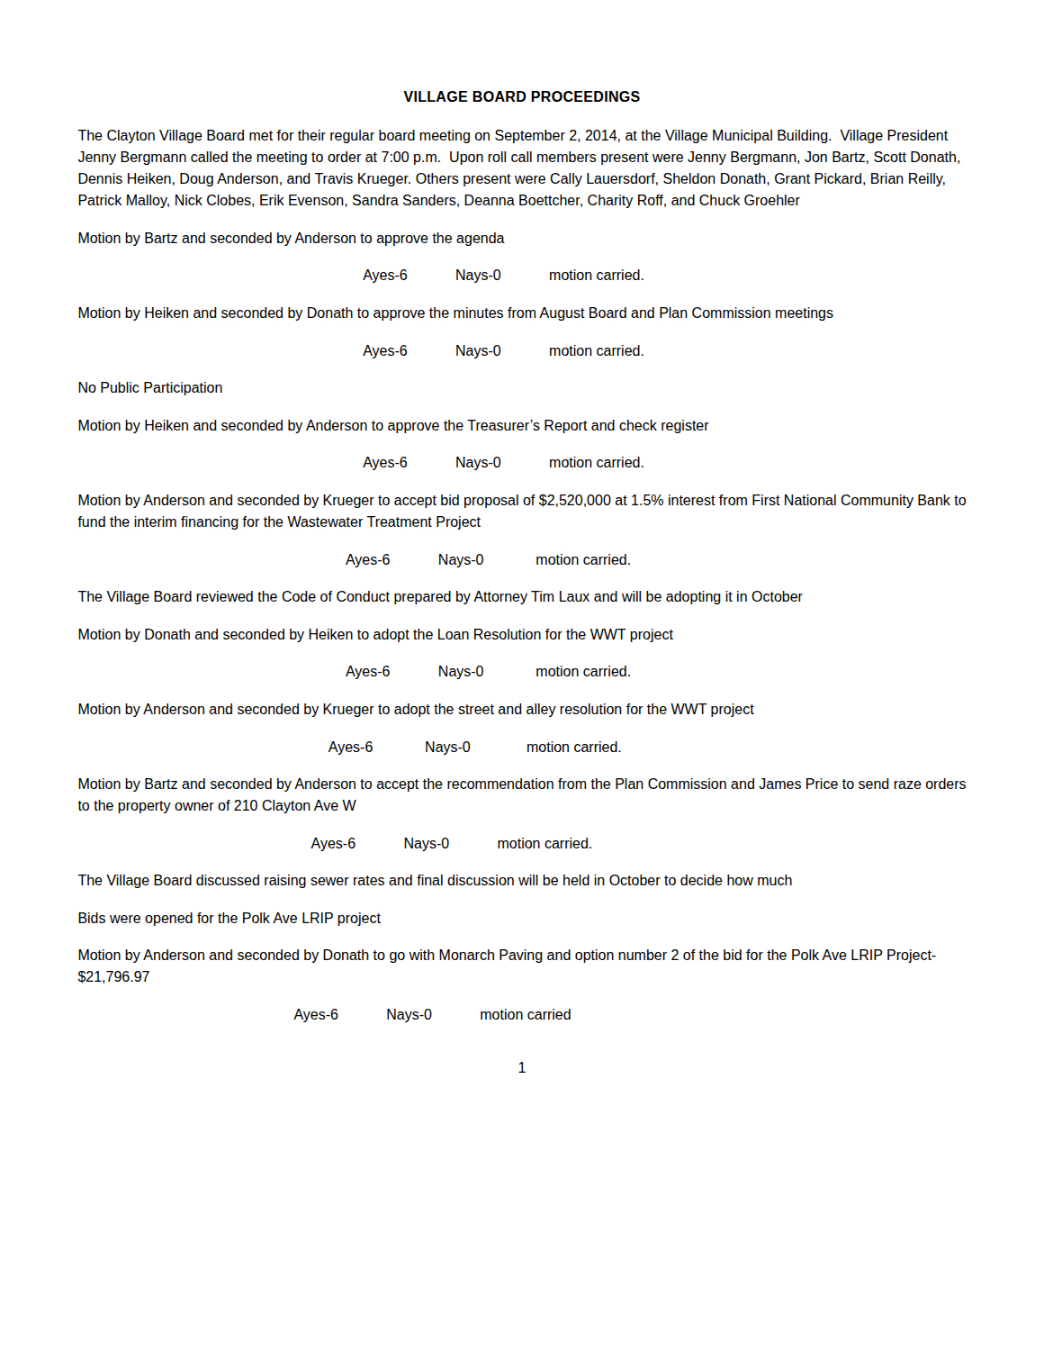VILLAGE BOARD PROCEEDINGS
The Clayton Village Board met for their regular board meeting on September 2, 2014, at the Village Municipal Building. Village President Jenny Bergmann called the meeting to order at 7:00 p.m. Upon roll call members present were Jenny Bergmann, Jon Bartz, Scott Donath, Dennis Heiken, Doug Anderson, and Travis Krueger. Others present were Cally Lauersdorf, Sheldon Donath, Grant Pickard, Brian Reilly, Patrick Malloy, Nick Clobes, Erik Evenson, Sandra Sanders, Deanna Boettcher, Charity Roff, and Chuck Groehler
Motion by Bartz and seconded by Anderson to approve the agenda
Ayes-6 Nays-0 motion carried.
Motion by Heiken and seconded by Donath to approve the minutes from August Board and Plan Commission meetings
Ayes-6 Nays-0 motion carried.
No Public Participation
Motion by Heiken and seconded by Anderson to approve the Treasurer’s Report and check register
Ayes-6 Nays-0 motion carried.
Motion by Anderson and seconded by Krueger to accept bid proposal of $2,520,000 at 1.5% interest from First National Community Bank to fund the interim financing for the Wastewater Treatment Project
Ayes-6 Nays-0 motion carried.
The Village Board reviewed the Code of Conduct prepared by Attorney Tim Laux and will be adopting it in October
Motion by Donath and seconded by Heiken to adopt the Loan Resolution for the WWT project
Ayes-6 Nays-0 motion carried.
Motion by Anderson and seconded by Krueger to adopt the street and alley resolution for the WWT project
Ayes-6 Nays-0 motion carried.
Motion by Bartz and seconded by Anderson to accept the recommendation from the Plan Commission and James Price to send raze orders to the property owner of 210 Clayton Ave W
Ayes-6 Nays-0 motion carried.
The Village Board discussed raising sewer rates and final discussion will be held in October to decide how much
Bids were opened for the Polk Ave LRIP project
Motion by Anderson and seconded by Donath to go with Monarch Paving and option number 2 of the bid for the Polk Ave LRIP Project- $21,796.97
Ayes-6 Nays-0 motion carried
1